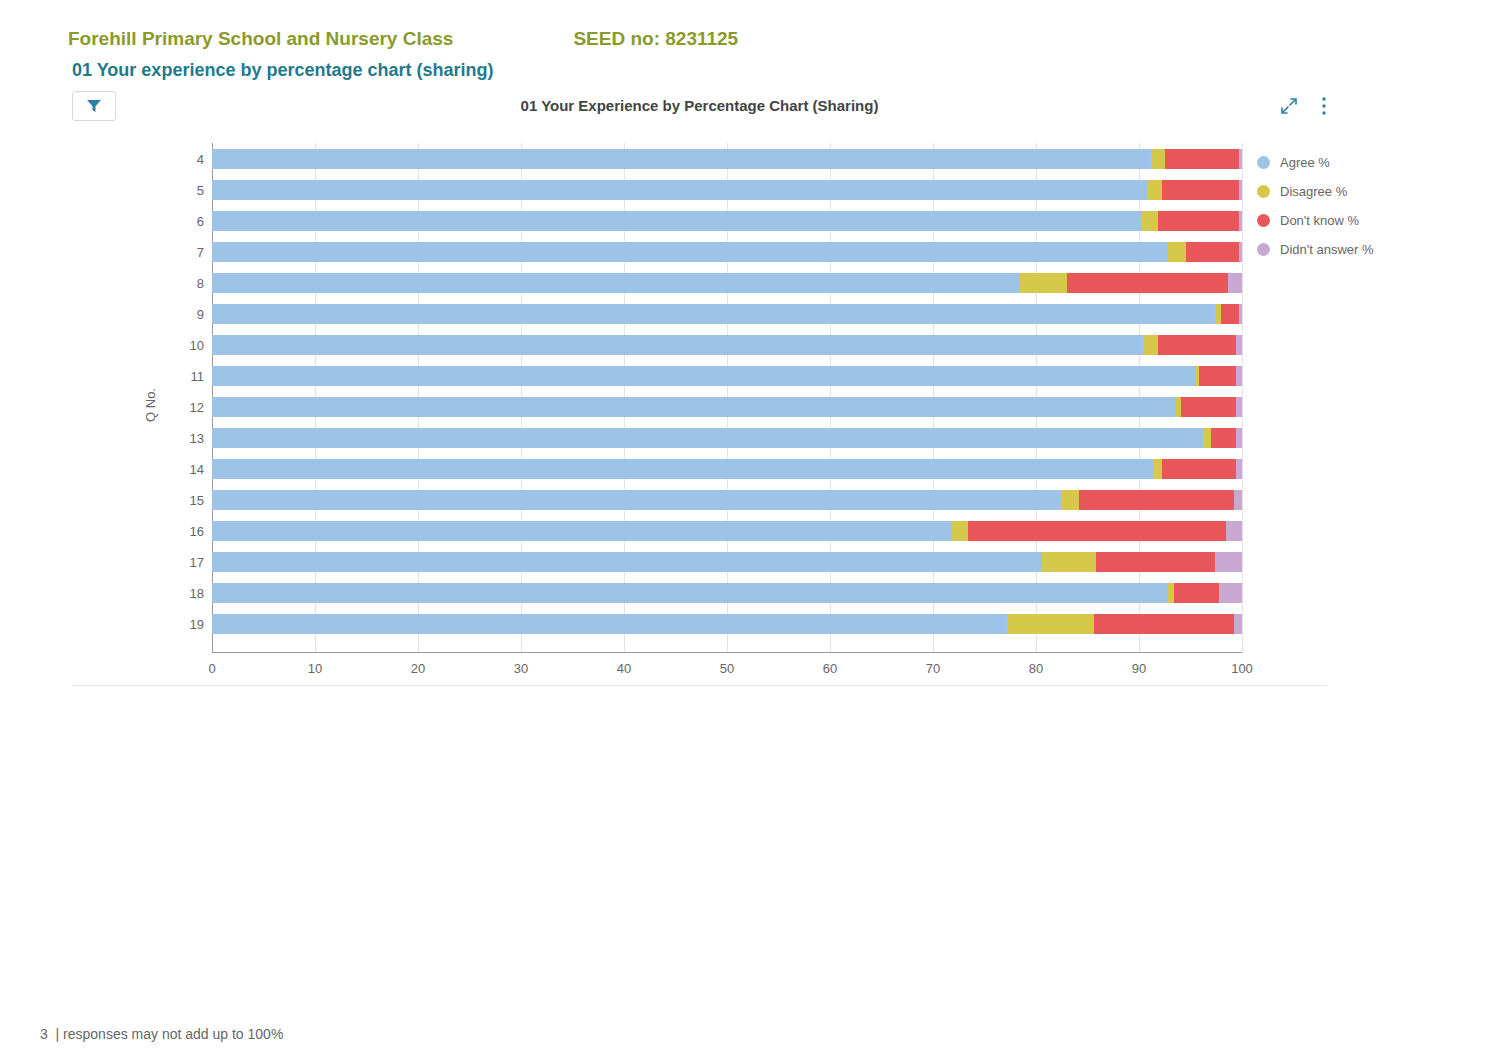Forehill Primary School and Nursery Class SEED no: 8231125
01 Your experience by percentage chart (sharing)
01 Your Experience by Percentage Chart (Sharing)
Q No.
4 5 6 7 8 9 10 11 12 13 14 15 16 17 18 19
0 10 20 30 40 50 60 70 80 90 100
Agree %
Disagree %
Don't know %
Didn't answer %
3 | responses may not add up to 100%